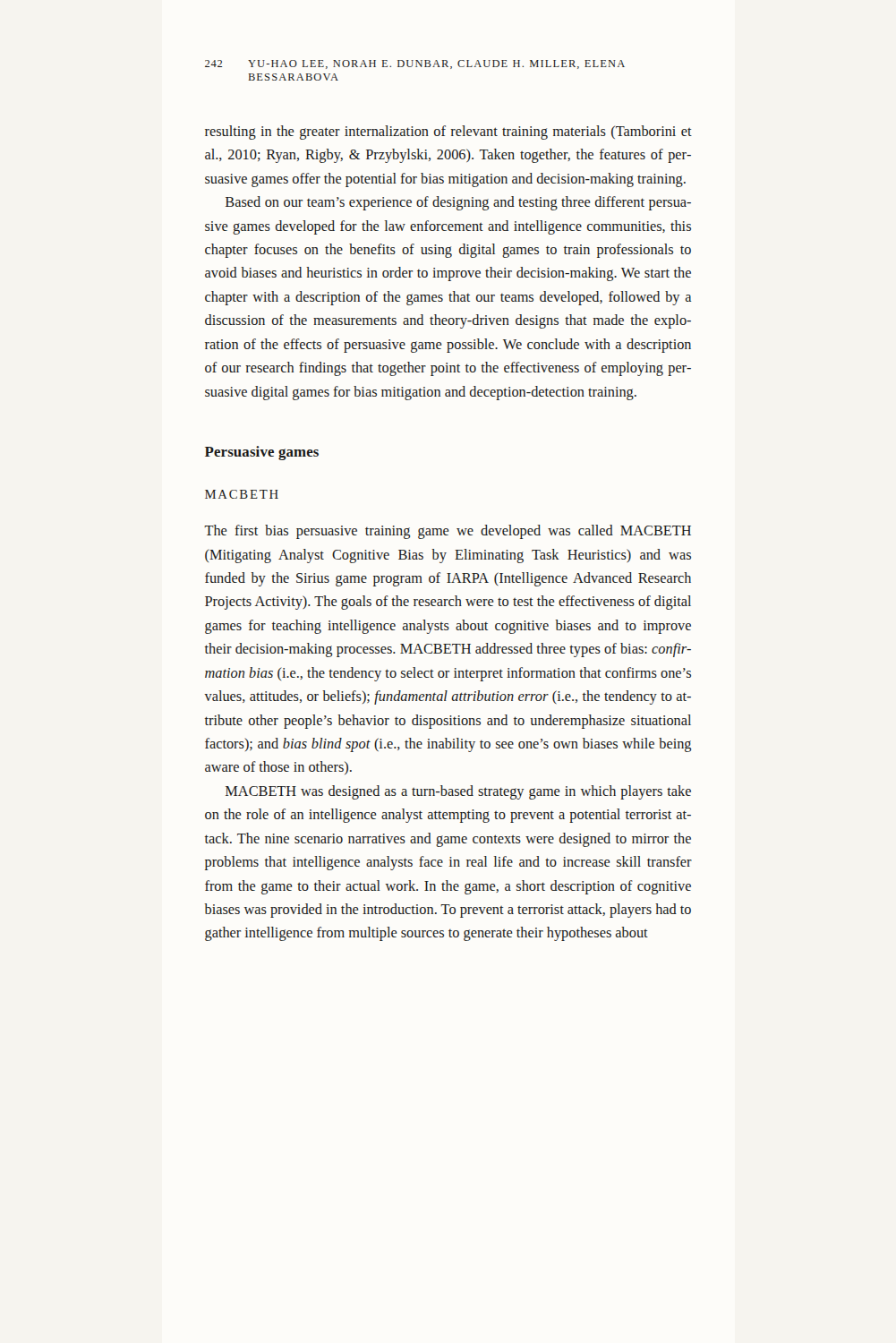242 Yu-Hao Lee, Norah E. Dunbar, Claude H. Miller, Elena Bessarabova
resulting in the greater internalization of relevant training materials (Tamborini et al., 2010; Ryan, Rigby, & Przybylski, 2006). Taken together, the features of persuasive games offer the potential for bias mitigation and decision-making training.
Based on our team’s experience of designing and testing three different persuasive games developed for the law enforcement and intelligence communities, this chapter focuses on the benefits of using digital games to train professionals to avoid biases and heuristics in order to improve their decision-making. We start the chapter with a description of the games that our teams developed, followed by a discussion of the measurements and theory-driven designs that made the exploration of the effects of persuasive game possible. We conclude with a description of our research findings that together point to the effectiveness of employing persuasive digital games for bias mitigation and deception-detection training.
Persuasive games
MACBETH
The first bias persuasive training game we developed was called MACBETH (Mitigating Analyst Cognitive Bias by Eliminating Task Heuristics) and was funded by the Sirius game program of IARPA (Intelligence Advanced Research Projects Activity). The goals of the research were to test the effectiveness of digital games for teaching intelligence analysts about cognitive biases and to improve their decision-making processes. MACBETH addressed three types of bias: confirmation bias (i.e., the tendency to select or interpret information that confirms one’s values, attitudes, or beliefs); fundamental attribution error (i.e., the tendency to attribute other people’s behavior to dispositions and to underemphasize situational factors); and bias blind spot (i.e., the inability to see one’s own biases while being aware of those in others).
MACBETH was designed as a turn-based strategy game in which players take on the role of an intelligence analyst attempting to prevent a potential terrorist attack. The nine scenario narratives and game contexts were designed to mirror the problems that intelligence analysts face in real life and to increase skill transfer from the game to their actual work. In the game, a short description of cognitive biases was provided in the introduction. To prevent a terrorist attack, players had to gather intelligence from multiple sources to generate their hypotheses about